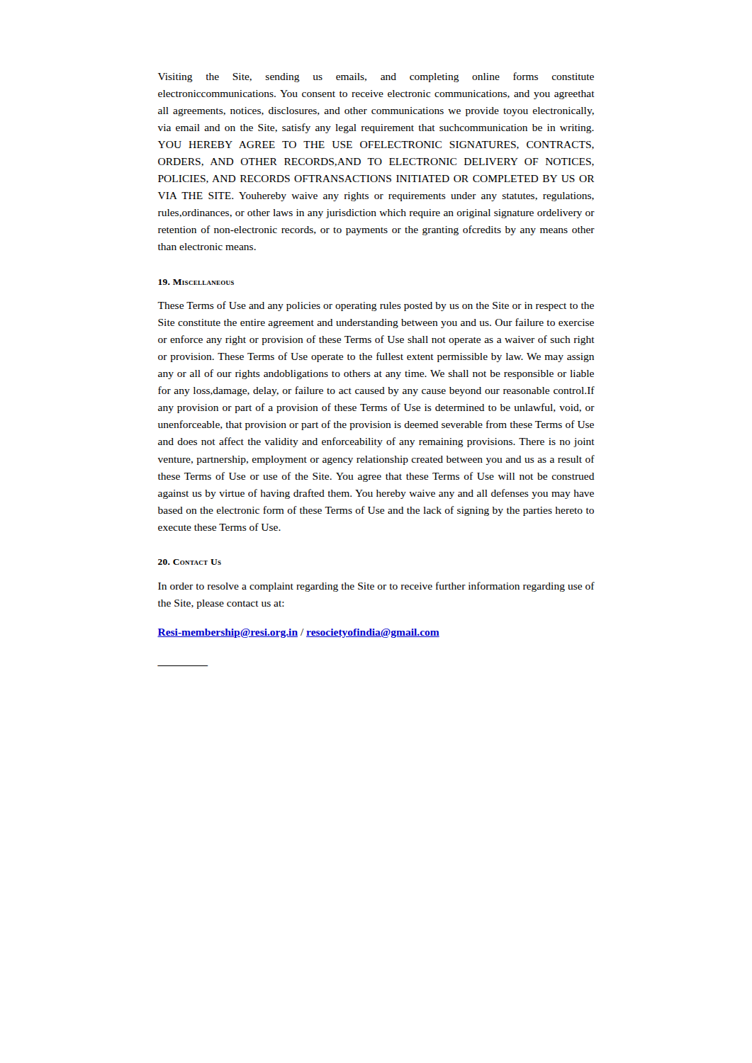Visiting the Site, sending us emails, and completing online forms constitute electroniccommunications. You consent to receive electronic communications, and you agreethat all agreements, notices, disclosures, and other communications we provide toyou electronically, via email and on the Site, satisfy any legal requirement that suchcommunication be in writing. You hereby agree to the use ofelectronic signatures, contracts, orders, and other records,and to electronic delivery of notices, policies, and records oftransactions initiated or completed by us or via the Site. Youhereby waive any rights or requirements under any statutes, regulations, rules,ordinances, or other laws in any jurisdiction which require an original signature ordelivery or retention of non-electronic records, or to payments or the granting ofcredits by any means other than electronic means.
19. Miscellaneous
These Terms of Use and any policies or operating rules posted by us on the Site or in respect to the Site constitute the entire agreement and understanding between you and us. Our failure to exercise or enforce any right or provision of these Terms of Use shall not operate as a waiver of such right or provision. These Terms of Use operate to the fullest extent permissible by law. We may assign any or all of our rights andobligations to others at any time. We shall not be responsible or liable for any loss,damage, delay, or failure to act caused by any cause beyond our reasonable control.If any provision or part of a provision of these Terms of Use is determined to be unlawful, void, or unenforceable, that provision or part of the provision is deemed severable from these Terms of Use and does not affect the validity and enforceability of any remaining provisions. There is no joint venture, partnership, employment or agency relationship created between you and us as a result of these Terms of Use or use of the Site. You agree that these Terms of Use will not be construed against us by virtue of having drafted them. You hereby waive any and all defenses you may have based on the electronic form of these Terms of Use and the lack of signing by the parties hereto to execute these Terms of Use.
20. Contact Us
In order to resolve a complaint regarding the Site or to receive further information regarding use of the Site, please contact us at:
Resi-membership@resi.org.in / resocietyofindia@gmail.com
__________